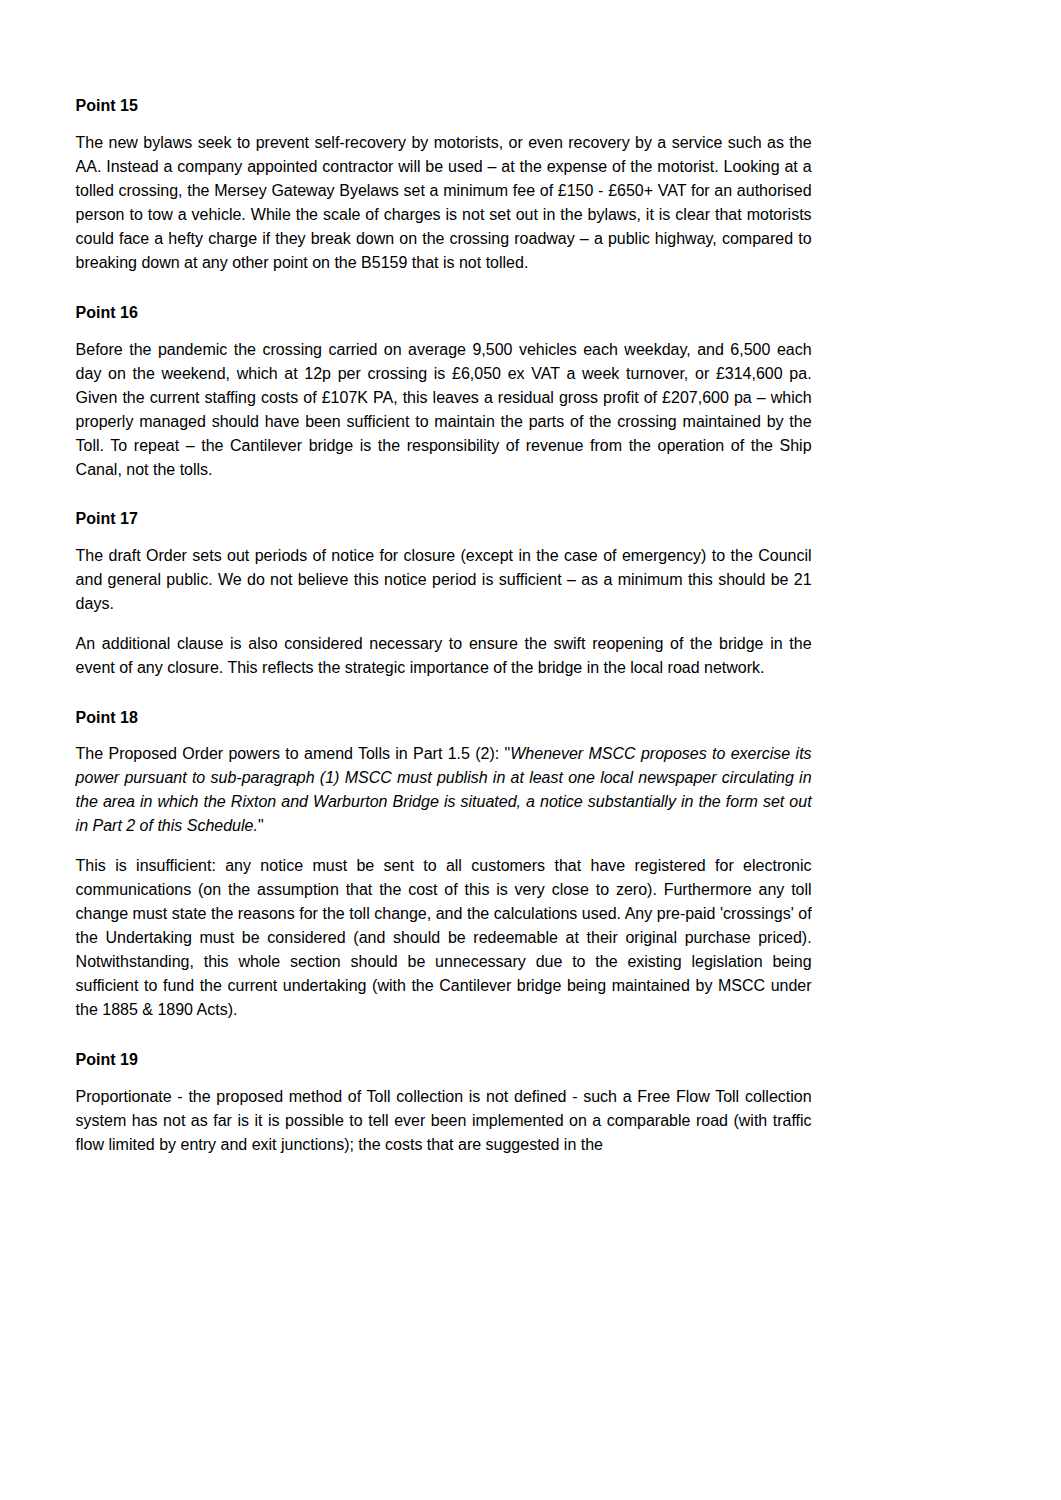Point 15
The new bylaws seek to prevent self-recovery by motorists, or even recovery by a service such as the AA. Instead a company appointed contractor will be used – at the expense of the motorist. Looking at a tolled crossing, the Mersey Gateway Byelaws set a minimum fee of £150 - £650+ VAT for an authorised person to tow a vehicle. While the scale of charges is not set out in the bylaws, it is clear that motorists could face a hefty charge if they break down on the crossing roadway – a public highway, compared to breaking down at any other point on the B5159 that is not tolled.
Point 16
Before the pandemic the crossing carried on average 9,500 vehicles each weekday, and 6,500 each day on the weekend, which at 12p per crossing is £6,050 ex VAT a week turnover, or £314,600 pa. Given the current staffing costs of £107K PA, this leaves a residual gross profit of £207,600 pa – which properly managed should have been sufficient to maintain the parts of the crossing maintained by the Toll. To repeat – the Cantilever bridge is the responsibility of revenue from the operation of the Ship Canal, not the tolls.
Point 17
The draft Order sets out periods of notice for closure (except in the case of emergency) to the Council and general public. We do not believe this notice period is sufficient – as a minimum this should be 21 days.
An additional clause is also considered necessary to ensure the swift reopening of the bridge in the event of any closure. This reflects the strategic importance of the bridge in the local road network.
Point 18
The Proposed Order powers to amend Tolls in Part 1.5 (2): "Whenever MSCC proposes to exercise its power pursuant to sub-paragraph (1) MSCC must publish in at least one local newspaper circulating in the area in which the Rixton and Warburton Bridge is situated, a notice substantially in the form set out in Part 2 of this Schedule."
This is insufficient: any notice must be sent to all customers that have registered for electronic communications (on the assumption that the cost of this is very close to zero). Furthermore any toll change must state the reasons for the toll change, and the calculations used. Any pre-paid 'crossings' of the Undertaking must be considered (and should be redeemable at their original purchase priced). Notwithstanding, this whole section should be unnecessary due to the existing legislation being sufficient to fund the current undertaking (with the Cantilever bridge being maintained by MSCC under the 1885 & 1890 Acts).
Point 19
Proportionate - the proposed method of Toll collection is not defined - such a Free Flow Toll collection system has not as far is it is possible to tell ever been implemented on a comparable road (with traffic flow limited by entry and exit junctions); the costs that are suggested in the